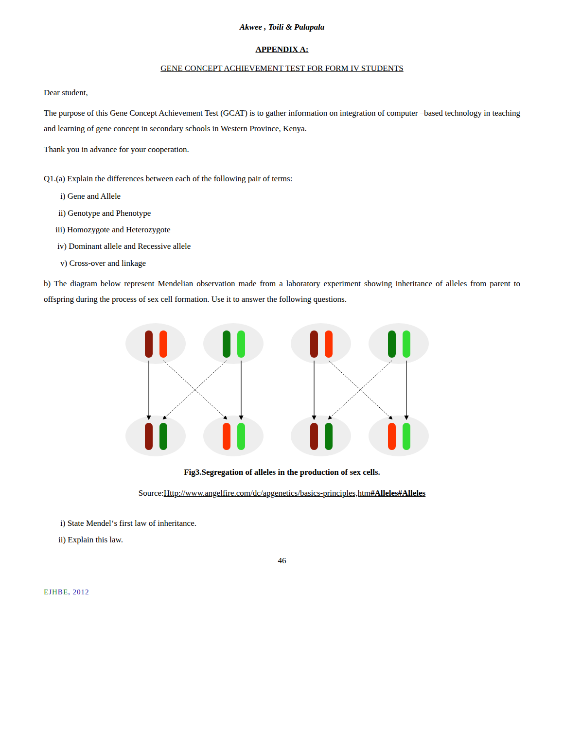Akwee , Toili & Palapala
APPENDIX A:
GENE CONCEPT ACHIEVEMENT TEST FOR FORM IV STUDENTS
Dear student,
The purpose of this Gene Concept Achievement Test (GCAT) is to gather information on integration of computer –based technology in teaching and learning of gene concept in secondary schools in Western Province, Kenya.
Thank you in advance for your cooperation.
Q1.(a) Explain the differences between each of the following pair of terms:
i) Gene and Allele
ii) Genotype and Phenotype
iii) Homozygote and Heterozygote
iv) Dominant allele and Recessive allele
v) Cross-over and linkage
b) The diagram below represent Mendelian observation made from a laboratory experiment showing inheritance of alleles from parent to offspring during the process of sex cell formation. Use it to answer the following questions.
Fig3.Segregation of alleles in the production of sex cells.
Source:Http://www.angelfire.com/dc/apgenetics/basics-principles,htm#Alleles#Alleles
i) State Mendel‘s first law of inheritance.
ii) Explain this law.
46
EJHBE, 2012